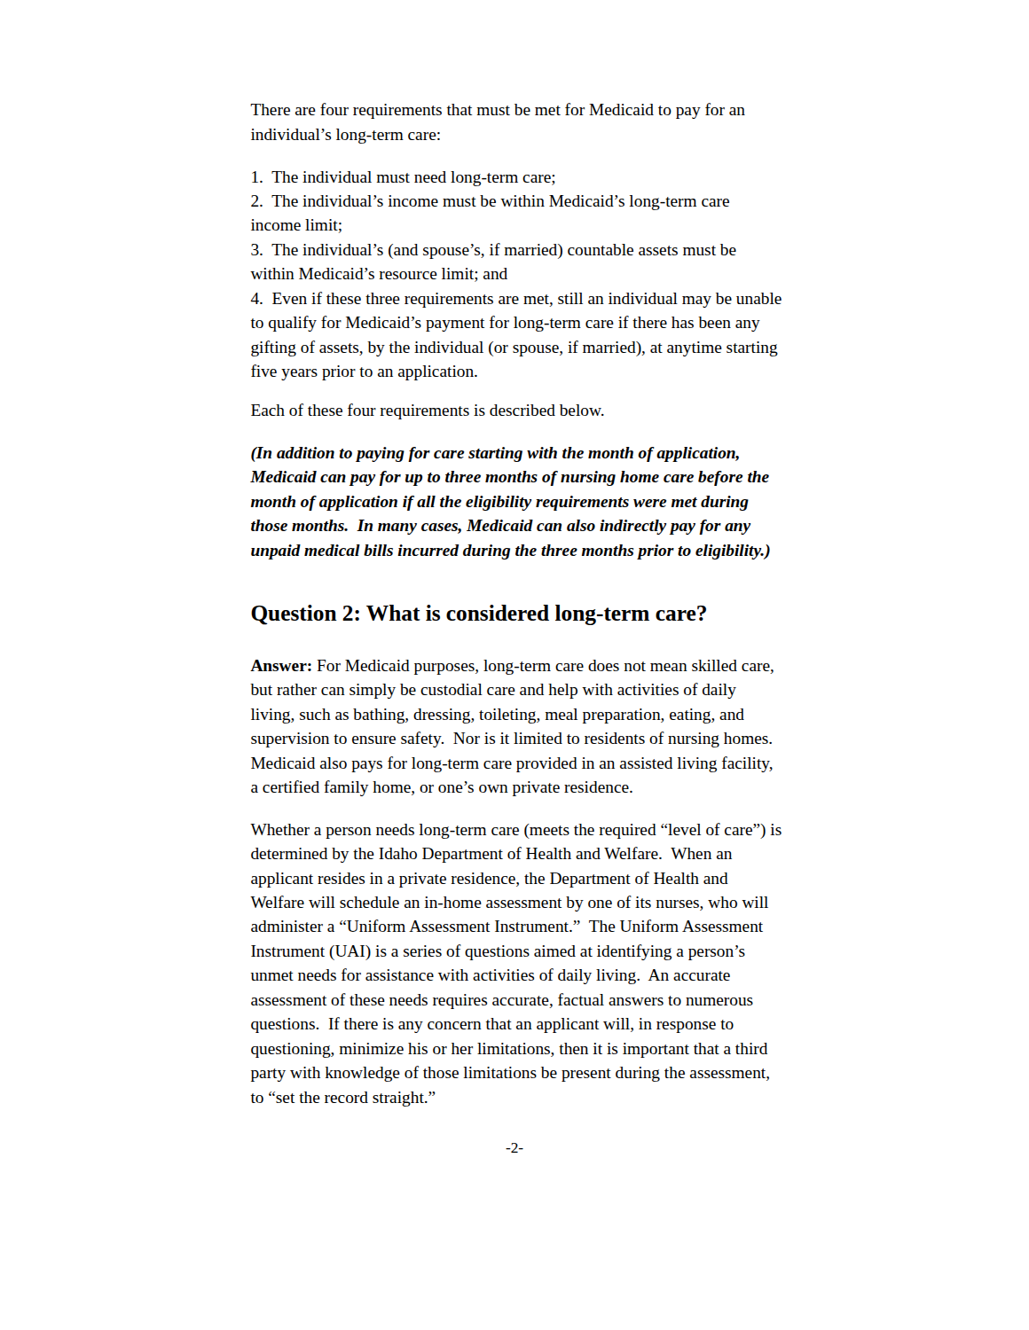There are four requirements that must be met for Medicaid to pay for an individual’s long-term care:
1. The individual must need long-term care;
2. The individual’s income must be within Medicaid’s long-term care income limit;
3. The individual’s (and spouse’s, if married) countable assets must be within Medicaid’s resource limit; and
4. Even if these three requirements are met, still an individual may be unable to qualify for Medicaid’s payment for long-term care if there has been any gifting of assets, by the individual (or spouse, if married), at anytime starting five years prior to an application.
Each of these four requirements is described below.
(In addition to paying for care starting with the month of application, Medicaid can pay for up to three months of nursing home care before the month of application if all the eligibility requirements were met during those months. In many cases, Medicaid can also indirectly pay for any unpaid medical bills incurred during the three months prior to eligibility.)
Question 2: What is considered long-term care?
Answer: For Medicaid purposes, long-term care does not mean skilled care, but rather can simply be custodial care and help with activities of daily living, such as bathing, dressing, toileting, meal preparation, eating, and supervision to ensure safety. Nor is it limited to residents of nursing homes. Medicaid also pays for long-term care provided in an assisted living facility, a certified family home, or one’s own private residence.
Whether a person needs long-term care (meets the required “level of care”) is determined by the Idaho Department of Health and Welfare. When an applicant resides in a private residence, the Department of Health and Welfare will schedule an in-home assessment by one of its nurses, who will administer a “Uniform Assessment Instrument.” The Uniform Assessment Instrument (UAI) is a series of questions aimed at identifying a person’s unmet needs for assistance with activities of daily living. An accurate assessment of these needs requires accurate, factual answers to numerous questions. If there is any concern that an applicant will, in response to questioning, minimize his or her limitations, then it is important that a third party with knowledge of those limitations be present during the assessment, to “set the record straight.”
-2-